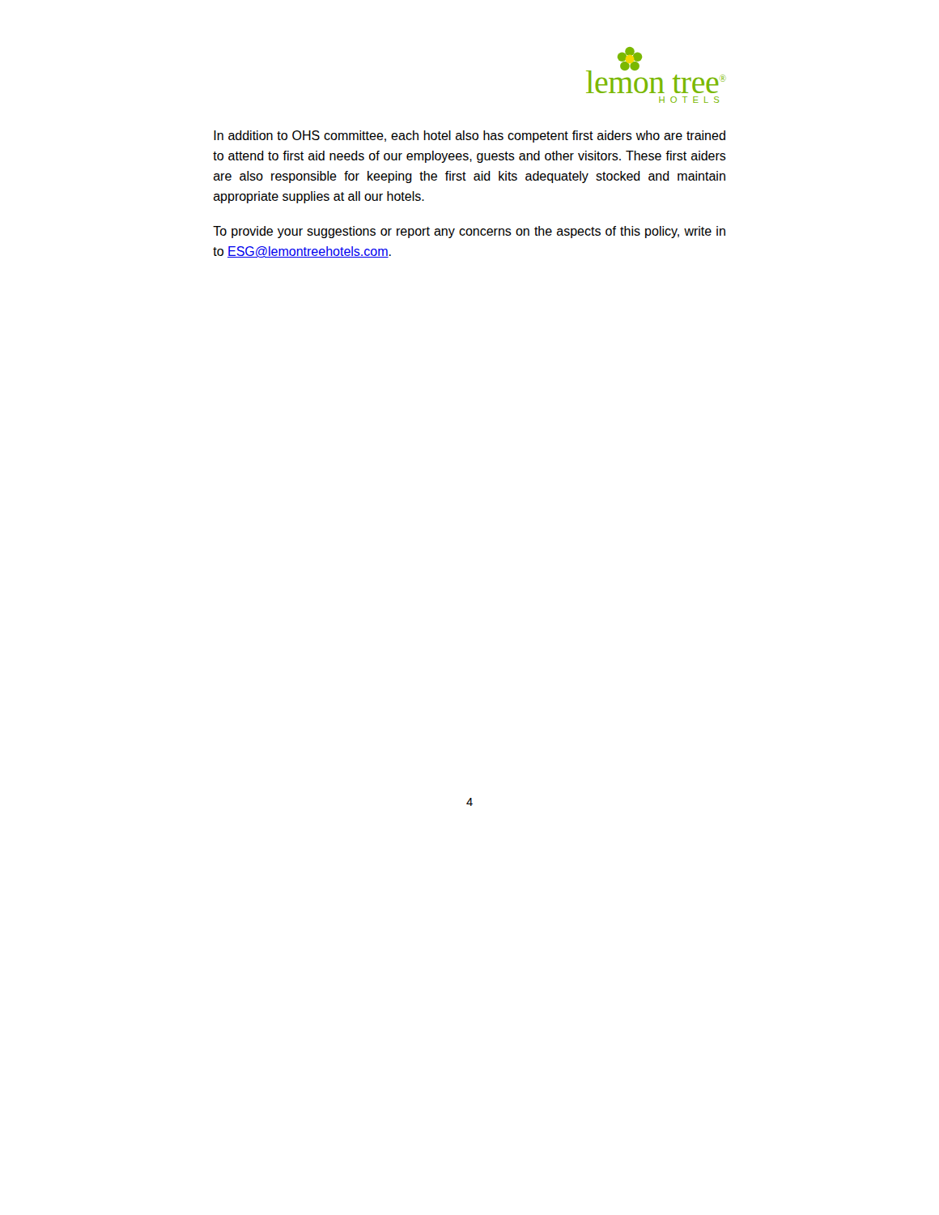lemon tree®
HOTELS
In addition to OHS committee, each hotel also has competent first aiders who are trained to attend to first aid needs of our employees, guests and other visitors. These first aiders are also responsible for keeping the first aid kits adequately stocked and maintain appropriate supplies at all our hotels.
To provide your suggestions or report any concerns on the aspects of this policy, write in to ESG@lemontreehotels.com.
4